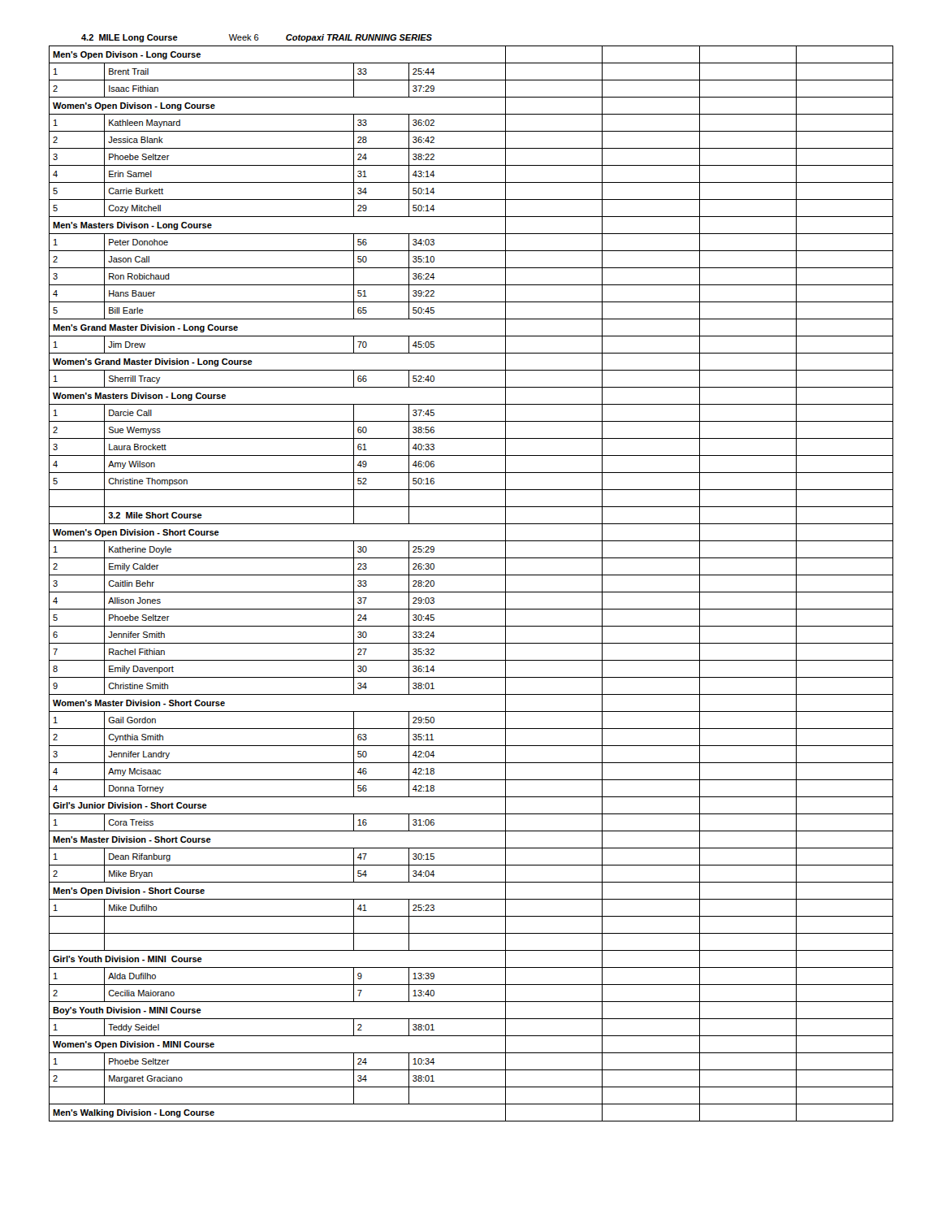4.2 MILE Long Course Week 6 Cotopaxi TRAIL RUNNING SERIES
| Men's Open Divison - Long Course | | | | |
| 1 | Brent Trail | 33 | 25:44 | | | | |
| 2 | Isaac Fithian | | 37:29 | | | | |
| Women's Open Divison - Long Course | | | | |
| 1 | Kathleen Maynard | 33 | 36:02 | | | | |
| 2 | Jessica Blank | 28 | 36:42 | | | | |
| 3 | Phoebe Seltzer | 24 | 38:22 | | | | |
| 4 | Erin Samel | 31 | 43:14 | | | | |
| 5 | Carrie Burkett | 34 | 50:14 | | | | |
| 5 | Cozy Mitchell | 29 | 50:14 | | | | |
| Men's Masters Divison - Long Course | | | | |
| 1 | Peter Donohoe | 56 | 34:03 | | | | |
| 2 | Jason Call | 50 | 35:10 | | | | |
| 3 | Ron Robichaud | | 36:24 | | | | |
| 4 | Hans Bauer | 51 | 39:22 | | | | |
| 5 | Bill Earle | 65 | 50:45 | | | | |
| Men's Grand Master Division - Long Course | | | | |
| 1 | Jim Drew | 70 | 45:05 | | | | |
| Women's Grand Master Division - Long Course | | | | |
| 1 | Sherrill Tracy | 66 | 52:40 | | | | |
| Women's Masters Divison - Long Course | | | | |
| 1 | Darcie Call | | 37:45 | | | | |
| 2 | Sue Wemyss | 60 | 38:56 | | | | |
| 3 | Laura Brockett | 61 | 40:33 | | | | |
| 4 | Amy Wilson | 49 | 46:06 | | | | |
| 5 | Christine Thompson | 52 | 50:16 | | | | |
| | 3.2 Mile Short Course | | | | | | |
| Women's Open Division - Short Course | | | | |
| 1 | Katherine Doyle | 30 | 25:29 | | | | |
| 2 | Emily Calder | 23 | 26:30 | | | | |
| 3 | Caitlin Behr | 33 | 28:20 | | | | |
| 4 | Allison Jones | 37 | 29:03 | | | | |
| 5 | Phoebe Seltzer | 24 | 30:45 | | | | |
| 6 | Jennifer Smith | 30 | 33:24 | | | | |
| 7 | Rachel Fithian | 27 | 35:32 | | | | |
| 8 | Emily Davenport | 30 | 36:14 | | | | |
| 9 | Christine Smith | 34 | 38:01 | | | | |
| Women's Master Division - Short Course | | | | |
| 1 | Gail Gordon | | 29:50 | | | | |
| 2 | Cynthia Smith | 63 | 35:11 | | | | |
| 3 | Jennifer Landry | 50 | 42:04 | | | | |
| 4 | Amy Mcisaac | 46 | 42:18 | | | | |
| 4 | Donna Torney | 56 | 42:18 | | | | |
| Girl's Junior Division - Short Course | | | | |
| 1 | Cora Treiss | 16 | 31:06 | | | | |
| Men's Master Division - Short Course | | | | |
| 1 | Dean Rifanburg | 47 | 30:15 | | | | |
| 2 | Mike Bryan | 54 | 34:04 | | | | |
| Men's Open Division - Short Course | | | | |
| 1 | Mike Dufilho | 41 | 25:23 | | | | |
| Girl's Youth Division - MINI Course | | | | |
| 1 | Alda Dufilho | 9 | 13:39 | | | | |
| 2 | Cecilia Maiorano | 7 | 13:40 | | | | |
| Boy's Youth Division - MINI Course | | | | |
| 1 | Teddy Seidel | 2 | 38:01 | | | | |
| Women's Open Division - MINI Course | | | | |
| 1 | Phoebe Seltzer | 24 | 10:34 | | | | |
| 2 | Margaret Graciano | 34 | 38:01 | | | | |
| Men's Walking Division - Long Course | | | | |